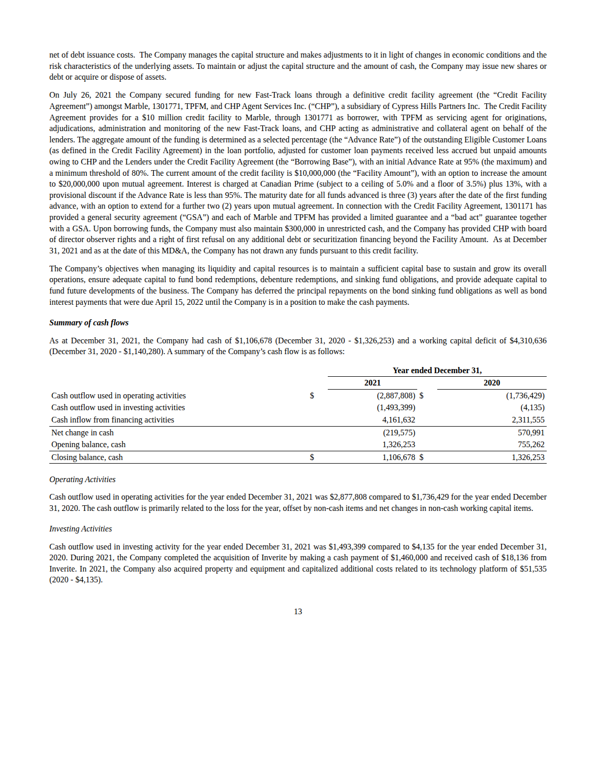net of debt issuance costs. The Company manages the capital structure and makes adjustments to it in light of changes in economic conditions and the risk characteristics of the underlying assets. To maintain or adjust the capital structure and the amount of cash, the Company may issue new shares or debt or acquire or dispose of assets.
On July 26, 2021 the Company secured funding for new Fast-Track loans through a definitive credit facility agreement (the “Credit Facility Agreement”) amongst Marble, 1301771, TPFM, and CHP Agent Services Inc. (“CHP”), a subsidiary of Cypress Hills Partners Inc. The Credit Facility Agreement provides for a $10 million credit facility to Marble, through 1301771 as borrower, with TPFM as servicing agent for originations, adjudications, administration and monitoring of the new Fast-Track loans, and CHP acting as administrative and collateral agent on behalf of the lenders. The aggregate amount of the funding is determined as a selected percentage (the “Advance Rate”) of the outstanding Eligible Customer Loans (as defined in the Credit Facility Agreement) in the loan portfolio, adjusted for customer loan payments received less accrued but unpaid amounts owing to CHP and the Lenders under the Credit Facility Agreement (the “Borrowing Base”), with an initial Advance Rate at 95% (the maximum) and a minimum threshold of 80%. The current amount of the credit facility is $10,000,000 (the “Facility Amount”), with an option to increase the amount to $20,000,000 upon mutual agreement. Interest is charged at Canadian Prime (subject to a ceiling of 5.0% and a floor of 3.5%) plus 13%, with a provisional discount if the Advance Rate is less than 95%. The maturity date for all funds advanced is three (3) years after the date of the first funding advance, with an option to extend for a further two (2) years upon mutual agreement. In connection with the Credit Facility Agreement, 1301171 has provided a general security agreement (“GSA”) and each of Marble and TPFM has provided a limited guarantee and a “bad act” guarantee together with a GSA. Upon borrowing funds, the Company must also maintain $300,000 in unrestricted cash, and the Company has provided CHP with board of director observer rights and a right of first refusal on any additional debt or securitization financing beyond the Facility Amount. As at December 31, 2021 and as at the date of this MD&A, the Company has not drawn any funds pursuant to this credit facility.
The Company’s objectives when managing its liquidity and capital resources is to maintain a sufficient capital base to sustain and grow its overall operations, ensure adequate capital to fund bond redemptions, debenture redemptions, and sinking fund obligations, and provide adequate capital to fund future developments of the business. The Company has deferred the principal repayments on the bond sinking fund obligations as well as bond interest payments that were due April 15, 2022 until the Company is in a position to make the cash payments.
Summary of cash flows
As at December 31, 2021, the Company had cash of $1,106,678 (December 31, 2020 - $1,326,253) and a working capital deficit of $4,310,636 (December 31, 2020 - $1,140,280). A summary of the Company’s cash flow is as follows:
| | | Year ended December 31, |
| | | 2021 | | 2020 |
| Cash outflow used in operating activities | $ | (2,887,808) | $ | (1,736,429) |
| Cash outflow used in investing activities | | (1,493,399) | | (4,135) |
| Cash inflow from financing activities | | 4,161,632 | | 2,311,555 |
| Net change in cash | | (219,575) | | 570,991 |
| Opening balance, cash | | 1,326,253 | | 755,262 |
| Closing balance, cash | $ | 1,106,678 | $ | 1,326,253 |
Operating Activities
Cash outflow used in operating activities for the year ended December 31, 2021 was $2,877,808 compared to $1,736,429 for the year ended December 31, 2020. The cash outflow is primarily related to the loss for the year, offset by non-cash items and net changes in non-cash working capital items.
Investing Activities
Cash outflow used in investing activity for the year ended December 31, 2021 was $1,493,399 compared to $4,135 for the year ended December 31, 2020. During 2021, the Company completed the acquisition of Inverite by making a cash payment of $1,460,000 and received cash of $18,136 from Inverite. In 2021, the Company also acquired property and equipment and capitalized additional costs related to its technology platform of $51,535 (2020 - $4,135).
13